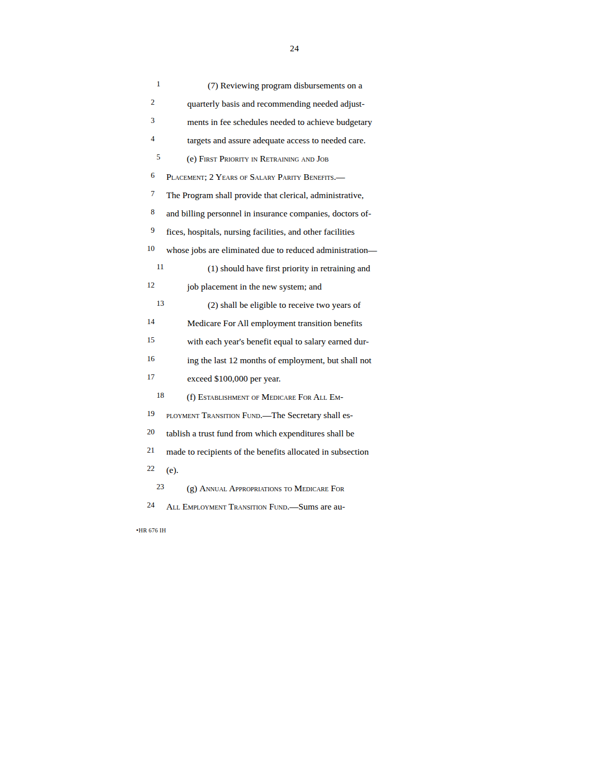24
(7) Reviewing program disbursements on a
quarterly basis and recommending needed adjust-
ments in fee schedules needed to achieve budgetary
targets and assure adequate access to needed care.
(e) First Priority in Retraining and Job
Placement; 2 Years of Salary Parity Benefits.—
The Program shall provide that clerical, administrative,
and billing personnel in insurance companies, doctors of-
fices, hospitals, nursing facilities, and other facilities
whose jobs are eliminated due to reduced administration—
(1) should have first priority in retraining and
job placement in the new system; and
(2) shall be eligible to receive two years of
Medicare For All employment transition benefits
with each year's benefit equal to salary earned dur-
ing the last 12 months of employment, but shall not
exceed $100,000 per year.
(f) Establishment of Medicare For All Em-
ployment Transition Fund.—The Secretary shall es-
tablish a trust fund from which expenditures shall be
made to recipients of the benefits allocated in subsection
(e).
(g) Annual Appropriations to Medicare For
All Employment Transition Fund.—Sums are au-
•HR 676 IH